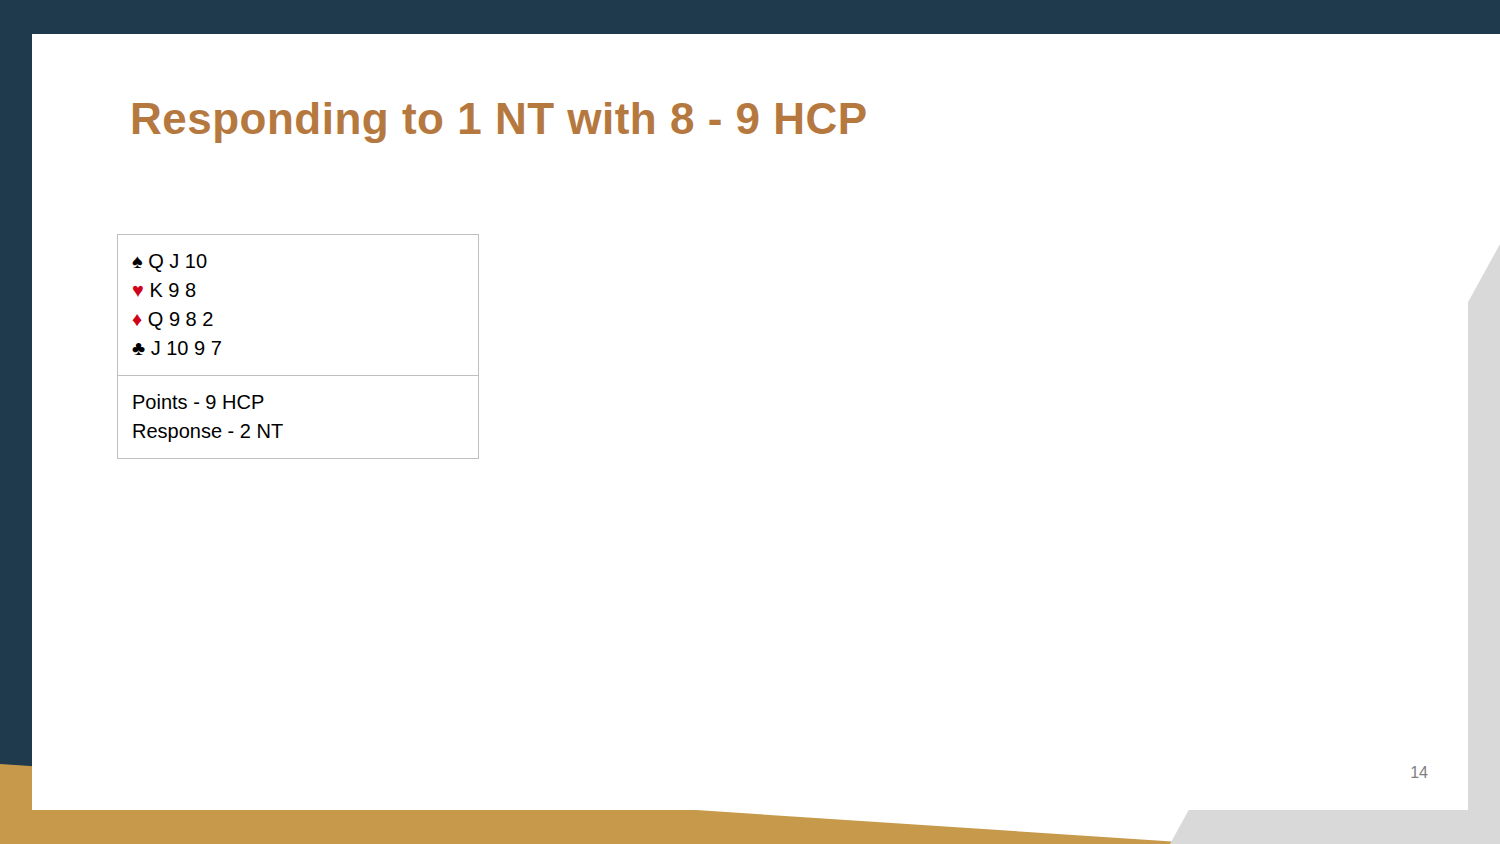Responding to 1 NT with 8 - 9 HCP
| ♠ Q J 10 ♥ K 9 8 ♦ Q 9 8 2 ♣ J 10 9 7 |
| Points - 9 HCP Response - 2 NT |
14